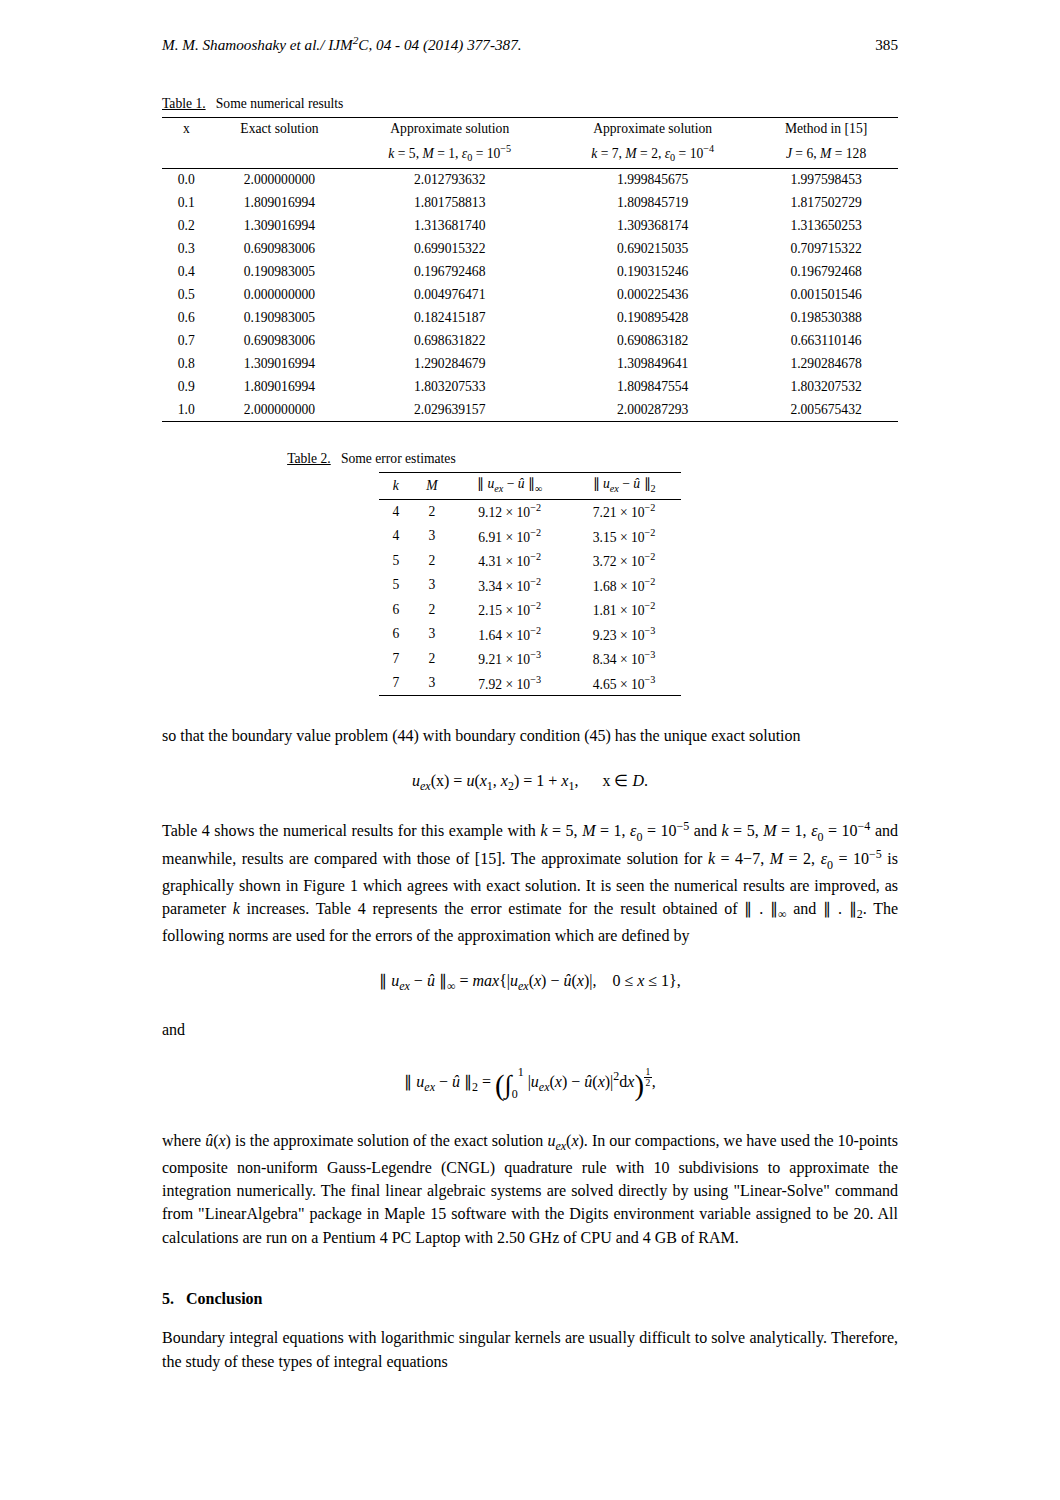M. M. Shamooshaky et al./ IJM2C, 04 - 04 (2014) 377-387. 385
Table 1. Some numerical results
| x | Exact solution | Approximate solution | Approximate solution | Method in [15] |
| --- | --- | --- | --- | --- |
| | | k = 5, M = 1, ε 0 = 10 −5 | k = 7, M = 2, ε 0 = 10 −4 | J = 6, M = 128 |
| 0.0 | 2.000000000 | 2.012793632 | 1.999845675 | 1.997598453 |
| 0.1 | 1.809016994 | 1.801758813 | 1.809845719 | 1.817502729 |
| 0.2 | 1.309016994 | 1.313681740 | 1.309368174 | 1.313650253 |
| 0.3 | 0.690983006 | 0.699015322 | 0.690215035 | 0.709715322 |
| 0.4 | 0.190983005 | 0.196792468 | 0.190315246 | 0.196792468 |
| 0.5 | 0.000000000 | 0.004976471 | 0.000225436 | 0.001501546 |
| 0.6 | 0.190983005 | 0.182415187 | 0.190895428 | 0.198530388 |
| 0.7 | 0.690983006 | 0.698631822 | 0.690863182 | 0.663110146 |
| 0.8 | 1.309016994 | 1.290284679 | 1.309849641 | 1.290284678 |
| 0.9 | 1.809016994 | 1.803207533 | 1.809847554 | 1.803207532 |
| 1.0 | 2.000000000 | 2.029639157 | 2.000287293 | 2.005675432 |
Table 2. Some error estimates
| k | M | ∥ u ex − û ∥ ∞ | ∥ u ex − û ∥ 2 |
| --- | --- | --- | --- |
| 4 | 2 | 9.12 × 10 −2 | 7.21 × 10 −2 |
| 4 | 3 | 6.91 × 10 −2 | 3.15 × 10 −2 |
| 5 | 2 | 4.31 × 10 −2 | 3.72 × 10 −2 |
| 5 | 3 | 3.34 × 10 −2 | 1.68 × 10 −2 |
| 6 | 2 | 2.15 × 10 −2 | 1.81 × 10 −2 |
| 6 | 3 | 1.64 × 10 −2 | 9.23 × 10 −3 |
| 7 | 2 | 9.21 × 10 −3 | 8.34 × 10 −3 |
| 7 | 3 | 7.92 × 10 −3 | 4.65 × 10 −3 |
so that the boundary value problem (44) with boundary condition (45) has the unique exact solution
uex(x) = u(x1, x2) = 1 + x1, x ∈ D.
Table 4 shows the numerical results for this example with k = 5, M = 1, ε0 = 10−5 and k = 5, M = 1, ε0 = 10−4 and meanwhile, results are compared with those of [15]. The approximate solution for k = 4−7, M = 2, ε0 = 10−5 is graphically shown in Figure 1 which agrees with exact solution. It is seen the numerical results are improved, as parameter k increases. Table 4 represents the error estimate for the result obtained of ∥ . ∥∞ and ∥ . ∥2. The following norms are used for the errors of the approximation which are defined by
∥ uex − û ∥∞ = max{|uex(x) − û(x)|, 0 ≤ x ≤ 1},
and
∥ uex − û ∥2 = (∫01 |uex(x) − û(x)|2dx)12,
where û(x) is the approximate solution of the exact solution uex(x). In our compactions, we have used the 10-points composite non-uniform Gauss-Legendre (CNGL) quadrature rule with 10 subdivisions to approximate the integration numerically. The final linear algebraic systems are solved directly by using "Linear-Solve" command from "LinearAlgebra" package in Maple 15 software with the Digits environment variable assigned to be 20. All calculations are run on a Pentium 4 PC Laptop with 2.50 GHz of CPU and 4 GB of RAM.
5. Conclusion
Boundary integral equations with logarithmic singular kernels are usually difficult to solve analytically. Therefore, the study of these types of integral equations